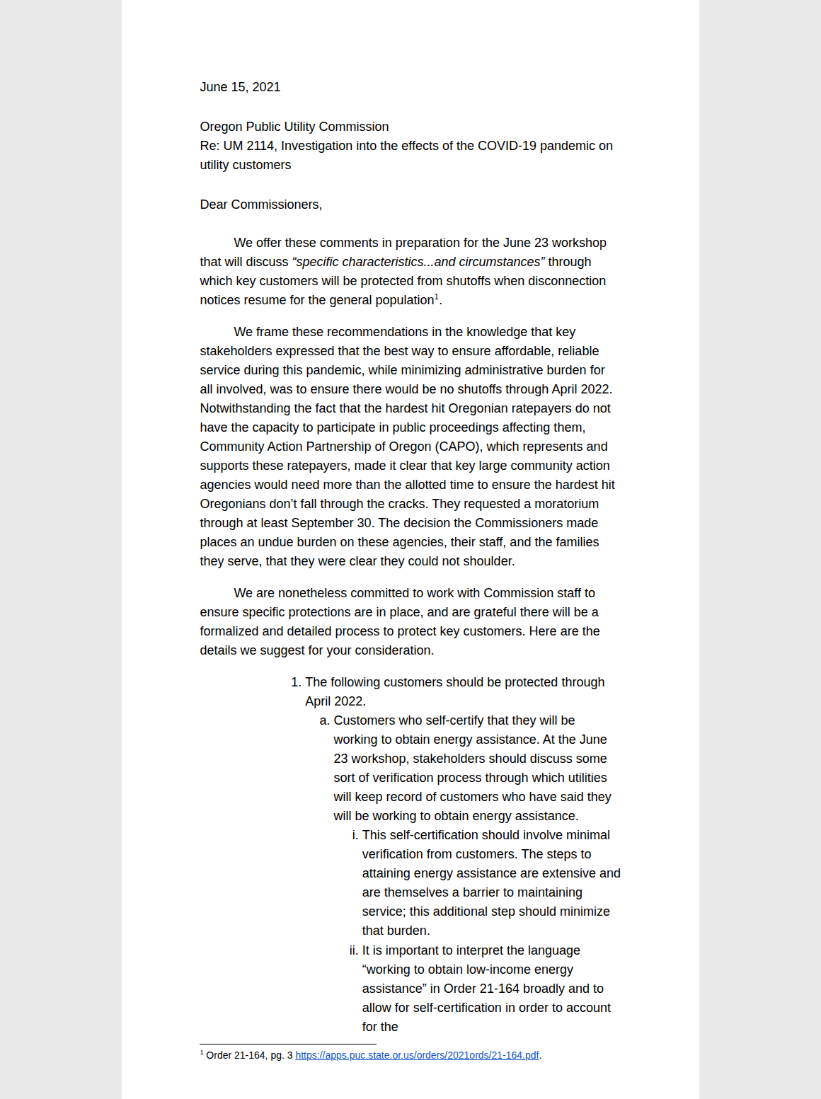June 15, 2021
Oregon Public Utility Commission
Re: UM 2114, Investigation into the effects of the COVID-19 pandemic on utility customers
Dear Commissioners,
We offer these comments in preparation for the June 23 workshop that will discuss “specific characteristics...and circumstances” through which key customers will be protected from shutoffs when disconnection notices resume for the general population1.
We frame these recommendations in the knowledge that key stakeholders expressed that the best way to ensure affordable, reliable service during this pandemic, while minimizing administrative burden for all involved, was to ensure there would be no shutoffs through April 2022. Notwithstanding the fact that the hardest hit Oregonian ratepayers do not have the capacity to participate in public proceedings affecting them, Community Action Partnership of Oregon (CAPO), which represents and supports these ratepayers, made it clear that key large community action agencies would need more than the allotted time to ensure the hardest hit Oregonians don’t fall through the cracks. They requested a moratorium through at least September 30. The decision the Commissioners made places an undue burden on these agencies, their staff, and the families they serve, that they were clear they could not shoulder.
We are nonetheless committed to work with Commission staff to ensure specific protections are in place, and are grateful there will be a formalized and detailed process to protect key customers. Here are the details we suggest for your consideration.
The following customers should be protected through April 2022.
Customers who self-certify that they will be working to obtain energy assistance. At the June 23 workshop, stakeholders should discuss some sort of verification process through which utilities will keep record of customers who have said they will be working to obtain energy assistance.
This self-certification should involve minimal verification from customers. The steps to attaining energy assistance are extensive and are themselves a barrier to maintaining service; this additional step should minimize that burden.
It is important to interpret the language “working to obtain low-income energy assistance” in Order 21-164 broadly and to allow for self-certification in order to account for the
1 Order 21-164, pg. 3 https://apps.puc.state.or.us/orders/2021ords/21-164.pdf.